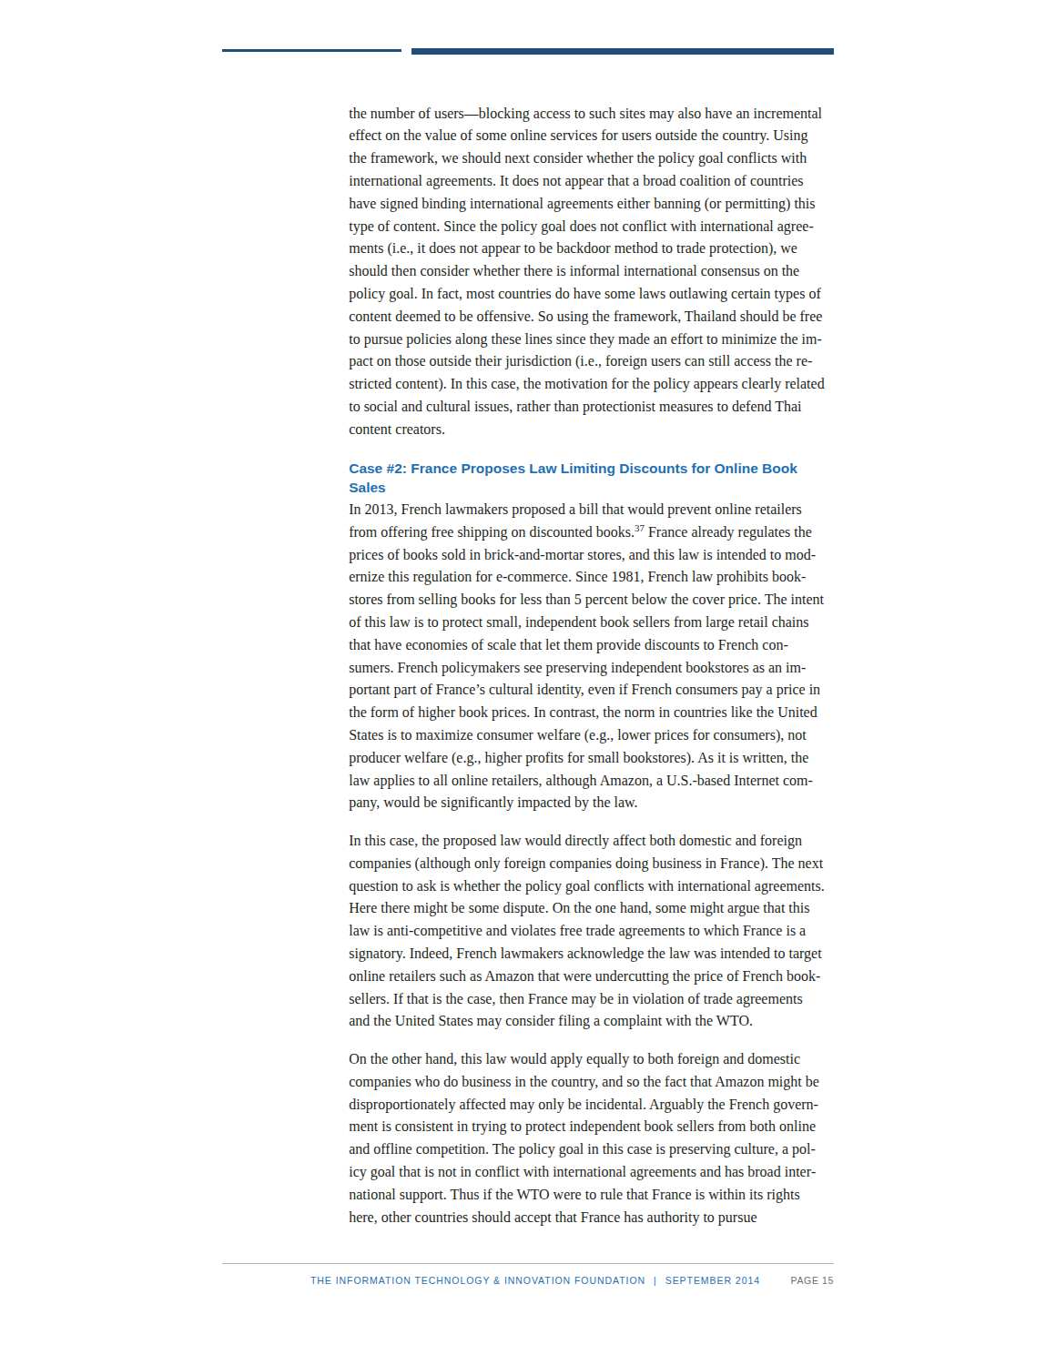the number of users—blocking access to such sites may also have an incremental effect on the value of some online services for users outside the country. Using the framework, we should next consider whether the policy goal conflicts with international agreements. It does not appear that a broad coalition of countries have signed binding international agreements either banning (or permitting) this type of content. Since the policy goal does not conflict with international agreements (i.e., it does not appear to be backdoor method to trade protection), we should then consider whether there is informal international consensus on the policy goal. In fact, most countries do have some laws outlawing certain types of content deemed to be offensive. So using the framework, Thailand should be free to pursue policies along these lines since they made an effort to minimize the impact on those outside their jurisdiction (i.e., foreign users can still access the restricted content). In this case, the motivation for the policy appears clearly related to social and cultural issues, rather than protectionist measures to defend Thai content creators.
Case #2: France Proposes Law Limiting Discounts for Online Book Sales
In 2013, French lawmakers proposed a bill that would prevent online retailers from offering free shipping on discounted books.37 France already regulates the prices of books sold in brick-and-mortar stores, and this law is intended to modernize this regulation for e-commerce. Since 1981, French law prohibits bookstores from selling books for less than 5 percent below the cover price. The intent of this law is to protect small, independent book sellers from large retail chains that have economies of scale that let them provide discounts to French consumers. French policymakers see preserving independent bookstores as an important part of France’s cultural identity, even if French consumers pay a price in the form of higher book prices. In contrast, the norm in countries like the United States is to maximize consumer welfare (e.g., lower prices for consumers), not producer welfare (e.g., higher profits for small bookstores). As it is written, the law applies to all online retailers, although Amazon, a U.S.-based Internet company, would be significantly impacted by the law.
In this case, the proposed law would directly affect both domestic and foreign companies (although only foreign companies doing business in France). The next question to ask is whether the policy goal conflicts with international agreements. Here there might be some dispute. On the one hand, some might argue that this law is anti-competitive and violates free trade agreements to which France is a signatory. Indeed, French lawmakers acknowledge the law was intended to target online retailers such as Amazon that were undercutting the price of French booksellers. If that is the case, then France may be in violation of trade agreements and the United States may consider filing a complaint with the WTO.
On the other hand, this law would apply equally to both foreign and domestic companies who do business in the country, and so the fact that Amazon might be disproportionately affected may only be incidental. Arguably the French government is consistent in trying to protect independent book sellers from both online and offline competition. The policy goal in this case is preserving culture, a policy goal that is not in conflict with international agreements and has broad international support. Thus if the WTO were to rule that France is within its rights here, other countries should accept that France has authority to pursue
THE INFORMATION TECHNOLOGY & INNOVATION FOUNDATION | SEPTEMBER 2014PAGE 15